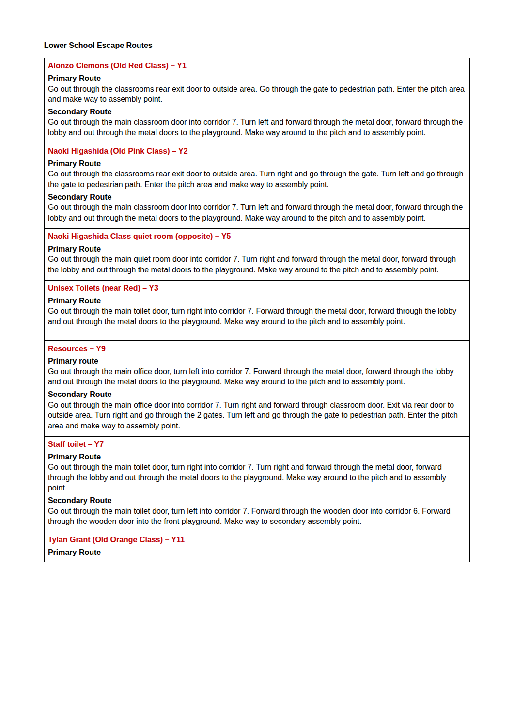Lower School Escape Routes
| Alonzo Clemons (Old Red Class) – Y1 Primary Route Go out through the classrooms rear exit door to outside area. Go through the gate to pedestrian path. Enter the pitch area and make way to assembly point. Secondary Route Go out through the main classroom door into corridor 7. Turn left and forward through the metal door, forward through the lobby and out through the metal doors to the playground. Make way around to the pitch and to assembly point. |
| Naoki Higashida (Old Pink Class) – Y2 Primary Route Go out through the classrooms rear exit door to outside area. Turn right and go through the gate. Turn left and go through the gate to pedestrian path. Enter the pitch area and make way to assembly point. Secondary Route Go out through the main classroom door into corridor 7. Turn left and forward through the metal door, forward through the lobby and out through the metal doors to the playground. Make way around to the pitch and to assembly point. |
| Naoki Higashida Class quiet room (opposite) – Y5 Primary Route Go out through the main quiet room door into corridor 7. Turn right and forward through the metal door, forward through the lobby and out through the metal doors to the playground. Make way around to the pitch and to assembly point. |
| Unisex Toilets (near Red) – Y3 Primary Route Go out through the main toilet door, turn right into corridor 7. Forward through the metal door, forward through the lobby and out through the metal doors to the playground. Make way around to the pitch and to assembly point. |
| Resources – Y9 Primary route Go out through the main office door, turn left into corridor 7. Forward through the metal door, forward through the lobby and out through the metal doors to the playground. Make way around to the pitch and to assembly point. Secondary Route Go out through the main office door into corridor 7. Turn right and forward through classroom door. Exit via rear door to outside area. Turn right and go through the 2 gates. Turn left and go through the gate to pedestrian path. Enter the pitch area and make way to assembly point. |
| Staff toilet – Y7 Primary Route Go out through the main toilet door, turn right into corridor 7. Turn right and forward through the metal door, forward through the lobby and out through the metal doors to the playground. Make way around to the pitch and to assembly point. Secondary Route Go out through the main toilet door, turn left into corridor 7. Forward through the wooden door into corridor 6. Forward through the wooden door into the front playground. Make way to secondary assembly point. |
| Tylan Grant (Old Orange Class) – Y11 Primary Route |